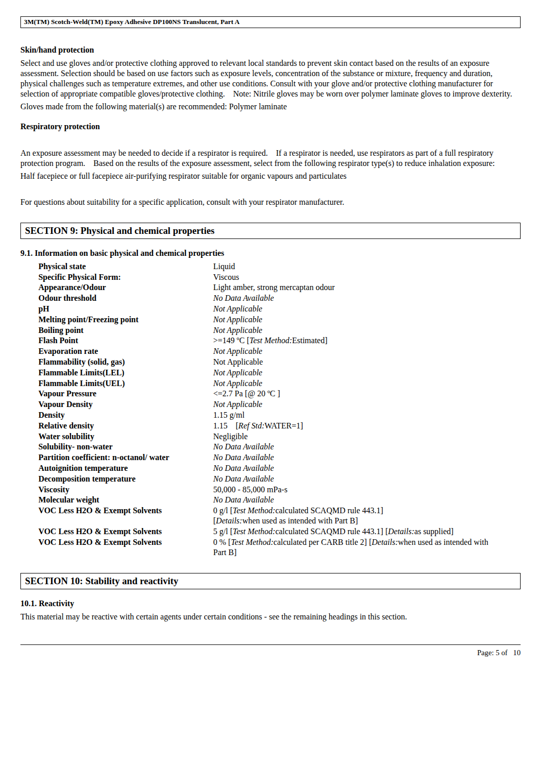3M(TM) Scotch-Weld(TM) Epoxy Adhesive DP100NS Translucent, Part A
Skin/hand protection
Select and use gloves and/or protective clothing approved to relevant local standards to prevent skin contact based on the results of an exposure assessment. Selection should be based on use factors such as exposure levels, concentration of the substance or mixture, frequency and duration, physical challenges such as temperature extremes, and other use conditions. Consult with your glove and/or protective clothing manufacturer for selection of appropriate compatible gloves/protective clothing. Note: Nitrile gloves may be worn over polymer laminate gloves to improve dexterity.
Gloves made from the following material(s) are recommended: Polymer laminate
Respiratory protection
An exposure assessment may be needed to decide if a respirator is required. If a respirator is needed, use respirators as part of a full respiratory protection program. Based on the results of the exposure assessment, select from the following respirator type(s) to reduce inhalation exposure:
Half facepiece or full facepiece air-purifying respirator suitable for organic vapours and particulates
For questions about suitability for a specific application, consult with your respirator manufacturer.
SECTION 9: Physical and chemical properties
9.1. Information on basic physical and chemical properties
| Physical state | Liquid |
| Specific Physical Form: | Viscous |
| Appearance/Odour | Light amber, strong mercaptan odour |
| Odour threshold | No Data Available |
| pH | Not Applicable |
| Melting point/Freezing point | Not Applicable |
| Boiling point | Not Applicable |
| Flash Point | >=149 ºC [ Test Method: Estimated] |
| Evaporation rate | Not Applicable |
| Flammability (solid, gas) | Not Applicable |
| Flammable Limits(LEL) | Not Applicable |
| Flammable Limits(UEL) | Not Applicable |
| Vapour Pressure | <=2.7 Pa [@ 20 ºC ] |
| Vapour Density | Not Applicable |
| Density | 1.15 g/ml |
| Relative density | 1.15 [ Ref Std: WATER=1] |
| Water solubility | Negligible |
| Solubility- non-water | No Data Available |
| Partition coefficient: n-octanol/ water | No Data Available |
| Autoignition temperature | No Data Available |
| Decomposition temperature | No Data Available |
| Viscosity | 50,000 - 85,000 mPa-s |
| Molecular weight | No Data Available |
| VOC Less H2O & Exempt Solvents | 0 g/l [ Test Method: calculated SCAQMD rule 443.1] [ Details: when used as intended with Part B] |
| VOC Less H2O & Exempt Solvents | 5 g/l [ Test Method: calculated SCAQMD rule 443.1] [ Details: as supplied] |
| VOC Less H2O & Exempt Solvents | 0 % [ Test Method: calculated per CARB title 2] [ Details: when used as intended with Part B] |
SECTION 10: Stability and reactivity
10.1. Reactivity
This material may be reactive with certain agents under certain conditions - see the remaining headings in this section.
Page: 5 of 10